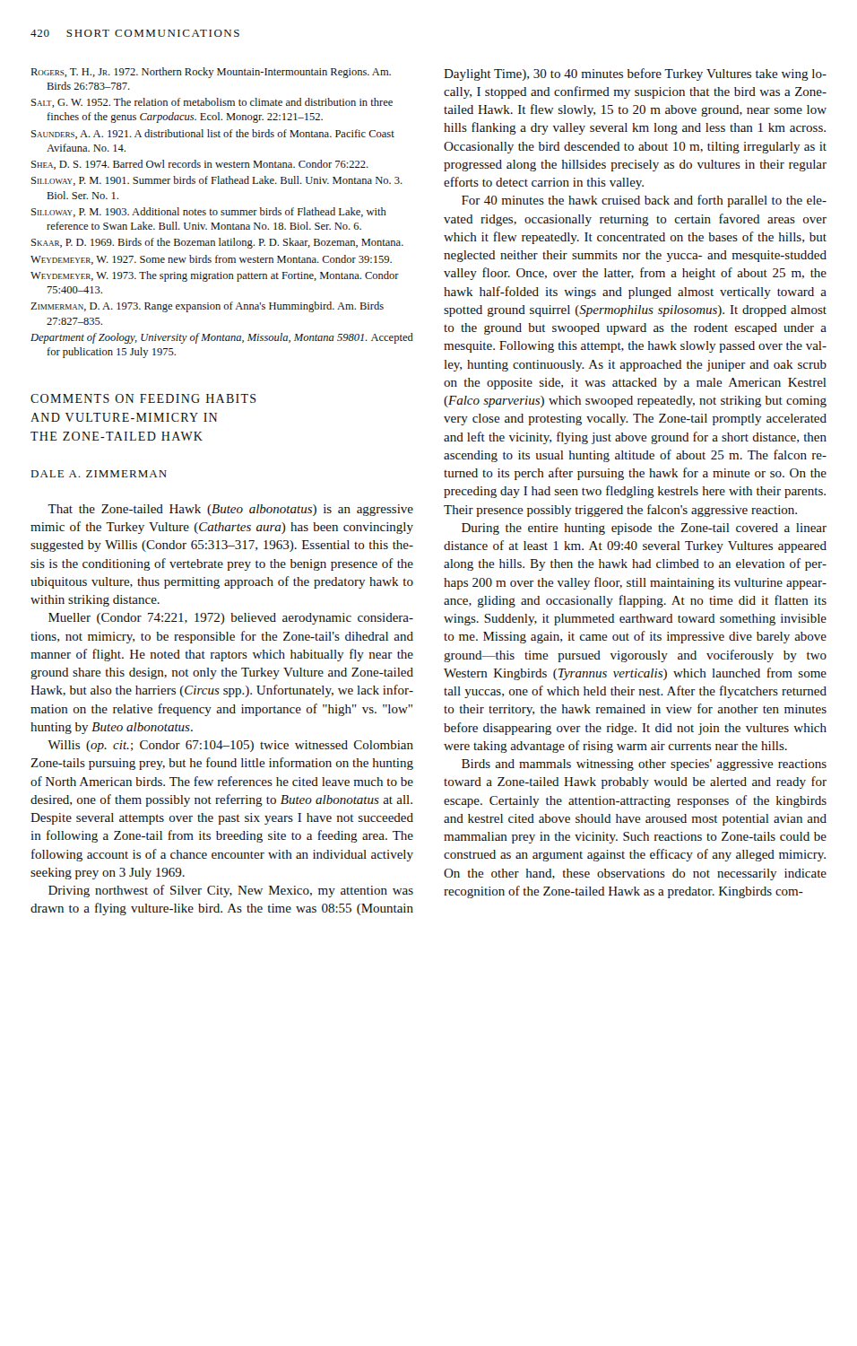420 Short Communications
Rogers, T. H., Jr. 1972. Northern Rocky Mountain-Intermountain Regions. Am. Birds 26:783–787.
Salt, G. W. 1952. The relation of metabolism to climate and distribution in three finches of the genus Carpodacus. Ecol. Monogr. 22:121–152.
Saunders, A. A. 1921. A distributional list of the birds of Montana. Pacific Coast Avifauna. No. 14.
Shea, D. S. 1974. Barred Owl records in western Montana. Condor 76:222.
Silloway, P. M. 1901. Summer birds of Flathead Lake. Bull. Univ. Montana No. 3. Biol. Ser. No. 1.
Silloway, P. M. 1903. Additional notes to summer birds of Flathead Lake, with reference to Swan Lake. Bull. Univ. Montana No. 18. Biol. Ser. No. 6.
Skaar, P. D. 1969. Birds of the Bozeman latilong. P. D. Skaar, Bozeman, Montana.
Weydemeyer, W. 1927. Some new birds from western Montana. Condor 39:159.
Weydemeyer, W. 1973. The spring migration pattern at Fortine, Montana. Condor 75:400–413.
Zimmerman, D. A. 1973. Range expansion of Anna's Hummingbird. Am. Birds 27:827–835.
Department of Zoology, University of Montana, Missoula, Montana 59801. Accepted for publication 15 July 1975.
Comments on Feeding Habits
and Vulture-Mimicry in
the Zone-Tailed Hawk
Dale A. Zimmerman
That the Zone-tailed Hawk (Buteo albonotatus) is an aggressive mimic of the Turkey Vulture (Cathartes aura) has been convincingly suggested by Willis (Condor 65:313–317, 1963). Essential to this thesis is the conditioning of vertebrate prey to the benign presence of the ubiquitous vulture, thus permitting approach of the predatory hawk to within striking distance.
Mueller (Condor 74:221, 1972) believed aerodynamic considerations, not mimicry, to be responsible for the Zone-tail's dihedral and manner of flight. He noted that raptors which habitually fly near the ground share this design, not only the Turkey Vulture and Zone-tailed Hawk, but also the harriers (Circus spp.). Unfortunately, we lack information on the relative frequency and importance of "high" vs. "low" hunting by Buteo albonotatus.
Willis (op. cit.; Condor 67:104–105) twice witnessed Colombian Zone-tails pursuing prey, but he found little information on the hunting of North American birds. The few references he cited leave much to be desired, one of them possibly not referring to Buteo albonotatus at all. Despite several attempts over the past six years I have not succeeded in following a Zone-tail from its breeding site to a feeding area. The following account is of a chance encounter with an individual actively seeking prey on 3 July 1969.
Driving northwest of Silver City, New Mexico, my attention was drawn to a flying vulture-like bird. As the time was 08:55 (Mountain Daylight Time), 30 to 40 minutes before Turkey Vultures take wing locally, I stopped and confirmed my suspicion that the bird was a Zone-tailed Hawk. It flew slowly, 15 to 20 m above ground, near some low hills flanking a dry valley several km long and less than 1 km across. Occasionally the bird descended to about 10 m, tilting irregularly as it progressed along the hillsides precisely as do vultures in their regular efforts to detect carrion in this valley.
For 40 minutes the hawk cruised back and forth parallel to the elevated ridges, occasionally returning to certain favored areas over which it flew repeatedly. It concentrated on the bases of the hills, but neglected neither their summits nor the yucca- and mesquite-studded valley floor. Once, over the latter, from a height of about 25 m, the hawk half-folded its wings and plunged almost vertically toward a spotted ground squirrel (Spermophilus spilosomus). It dropped almost to the ground but swooped upward as the rodent escaped under a mesquite. Following this attempt, the hawk slowly passed over the valley, hunting continuously. As it approached the juniper and oak scrub on the opposite side, it was attacked by a male American Kestrel (Falco sparverius) which swooped repeatedly, not striking but coming very close and protesting vocally. The Zone-tail promptly accelerated and left the vicinity, flying just above ground for a short distance, then ascending to its usual hunting altitude of about 25 m. The falcon returned to its perch after pursuing the hawk for a minute or so. On the preceding day I had seen two fledgling kestrels here with their parents. Their presence possibly triggered the falcon's aggressive reaction.
During the entire hunting episode the Zone-tail covered a linear distance of at least 1 km. At 09:40 several Turkey Vultures appeared along the hills. By then the hawk had climbed to an elevation of perhaps 200 m over the valley floor, still maintaining its vulturine appearance, gliding and occasionally flapping. At no time did it flatten its wings. Suddenly, it plummeted earthward toward something invisible to me. Missing again, it came out of its impressive dive barely above ground—this time pursued vigorously and vociferously by two Western Kingbirds (Tyrannus verticalis) which launched from some tall yuccas, one of which held their nest. After the flycatchers returned to their territory, the hawk remained in view for another ten minutes before disappearing over the ridge. It did not join the vultures which were taking advantage of rising warm air currents near the hills.
Birds and mammals witnessing other species' aggressive reactions toward a Zone-tailed Hawk probably would be alerted and ready for escape. Certainly the attention-attracting responses of the kingbirds and kestrel cited above should have aroused most potential avian and mammalian prey in the vicinity. Such reactions to Zone-tails could be construed as an argument against the efficacy of any alleged mimicry. On the other hand, these observations do not necessarily indicate recognition of the Zone-tailed Hawk as a predator. Kingbirds com-